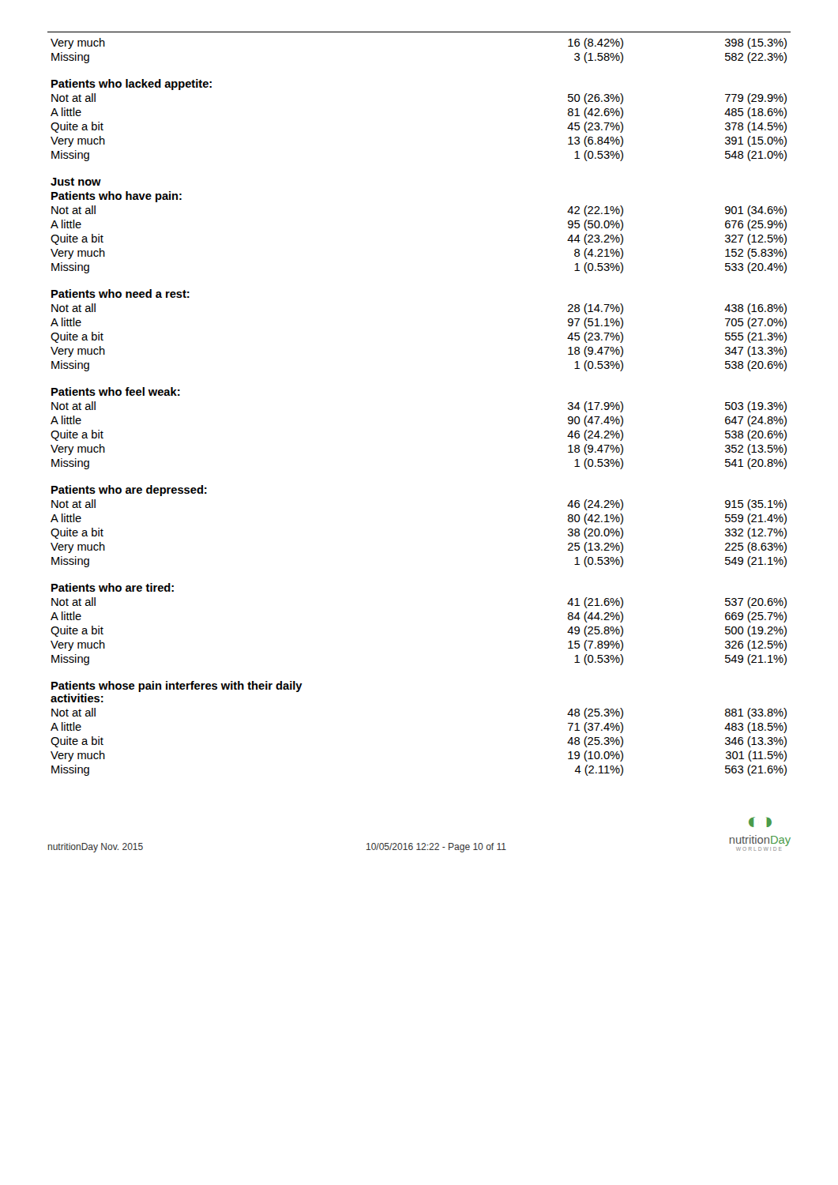| Very much | 16 (8.42%) | 398 (15.3%) |
| Missing | 3 (1.58%) | 582 (22.3%) |
| Patients who lacked appetite: | | |
| Not at all | 50 (26.3%) | 779 (29.9%) |
| A little | 81 (42.6%) | 485 (18.6%) |
| Quite a bit | 45 (23.7%) | 378 (14.5%) |
| Very much | 13 (6.84%) | 391 (15.0%) |
| Missing | 1 (0.53%) | 548 (21.0%) |
| Just now | | |
| Patients who have pain: | | |
| Not at all | 42 (22.1%) | 901 (34.6%) |
| A little | 95 (50.0%) | 676 (25.9%) |
| Quite a bit | 44 (23.2%) | 327 (12.5%) |
| Very much | 8 (4.21%) | 152 (5.83%) |
| Missing | 1 (0.53%) | 533 (20.4%) |
| Patients who need a rest: | | |
| Not at all | 28 (14.7%) | 438 (16.8%) |
| A little | 97 (51.1%) | 705 (27.0%) |
| Quite a bit | 45 (23.7%) | 555 (21.3%) |
| Very much | 18 (9.47%) | 347 (13.3%) |
| Missing | 1 (0.53%) | 538 (20.6%) |
| Patients who feel weak: | | |
| Not at all | 34 (17.9%) | 503 (19.3%) |
| A little | 90 (47.4%) | 647 (24.8%) |
| Quite a bit | 46 (24.2%) | 538 (20.6%) |
| Very much | 18 (9.47%) | 352 (13.5%) |
| Missing | 1 (0.53%) | 541 (20.8%) |
| Patients who are depressed: | | |
| Not at all | 46 (24.2%) | 915 (35.1%) |
| A little | 80 (42.1%) | 559 (21.4%) |
| Quite a bit | 38 (20.0%) | 332 (12.7%) |
| Very much | 25 (13.2%) | 225 (8.63%) |
| Missing | 1 (0.53%) | 549 (21.1%) |
| Patients who are tired: | | |
| Not at all | 41 (21.6%) | 537 (20.6%) |
| A little | 84 (44.2%) | 669 (25.7%) |
| Quite a bit | 49 (25.8%) | 500 (19.2%) |
| Very much | 15 (7.89%) | 326 (12.5%) |
| Missing | 1 (0.53%) | 549 (21.1%) |
| Patients whose pain interferes with their daily activities: | | |
| Not at all | 48 (25.3%) | 881 (33.8%) |
| A little | 71 (37.4%) | 483 (18.5%) |
| Quite a bit | 48 (25.3%) | 346 (13.3%) |
| Very much | 19 (10.0%) | 301 (11.5%) |
| Missing | 4 (2.11%) | 563 (21.6%) |
nutritionDay Nov. 2015
10/05/2016 12:22 - Page 10 of 11
◐◑
nutrition Day
WORLDWIDE